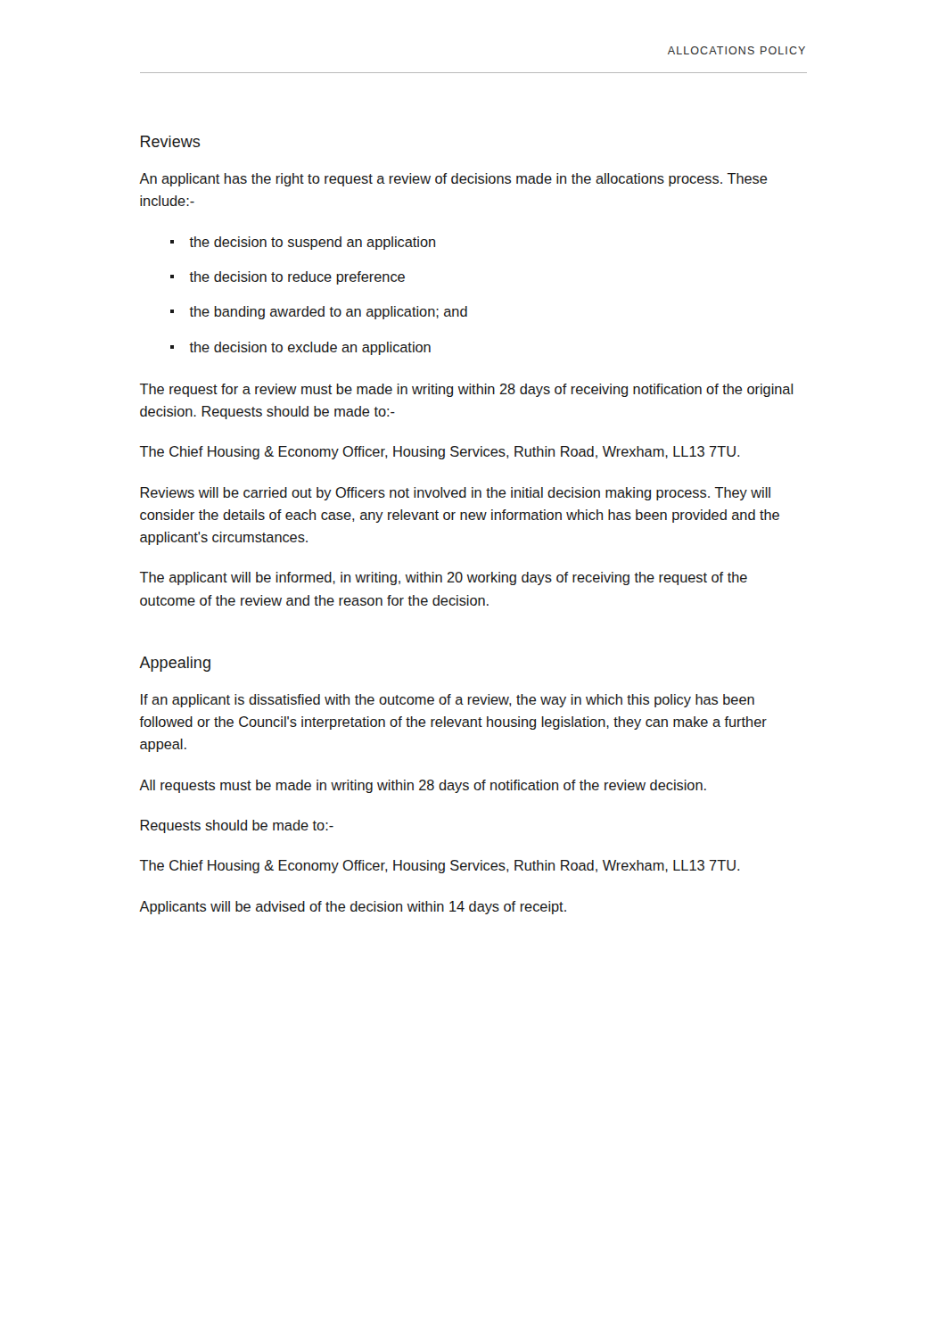Allocations Policy
Reviews
An applicant has the right to request a review of decisions made in the allocations process. These include:-
the decision to suspend an application
the decision to reduce preference
the banding awarded to an application; and
the decision to exclude an application
The request for a review must be made in writing within 28 days of receiving notification of the original decision. Requests should be made to:-
The Chief Housing & Economy Officer, Housing Services, Ruthin Road, Wrexham, LL13 7TU.
Reviews will be carried out by Officers not involved in the initial decision making process. They will consider the details of each case, any relevant or new information which has been provided and the applicant's circumstances.
The applicant will be informed, in writing, within 20 working days of receiving the request of the outcome of the review and the reason for the decision.
Appealing
If an applicant is dissatisfied with the outcome of a review, the way in which this policy has been followed or the Council's interpretation of the relevant housing legislation, they can make a further appeal.
All requests must be made in writing within 28 days of notification of the review decision.
Requests should be made to:-
The Chief Housing & Economy Officer, Housing Services, Ruthin Road, Wrexham, LL13 7TU.
Applicants will be advised of the decision within 14 days of receipt.